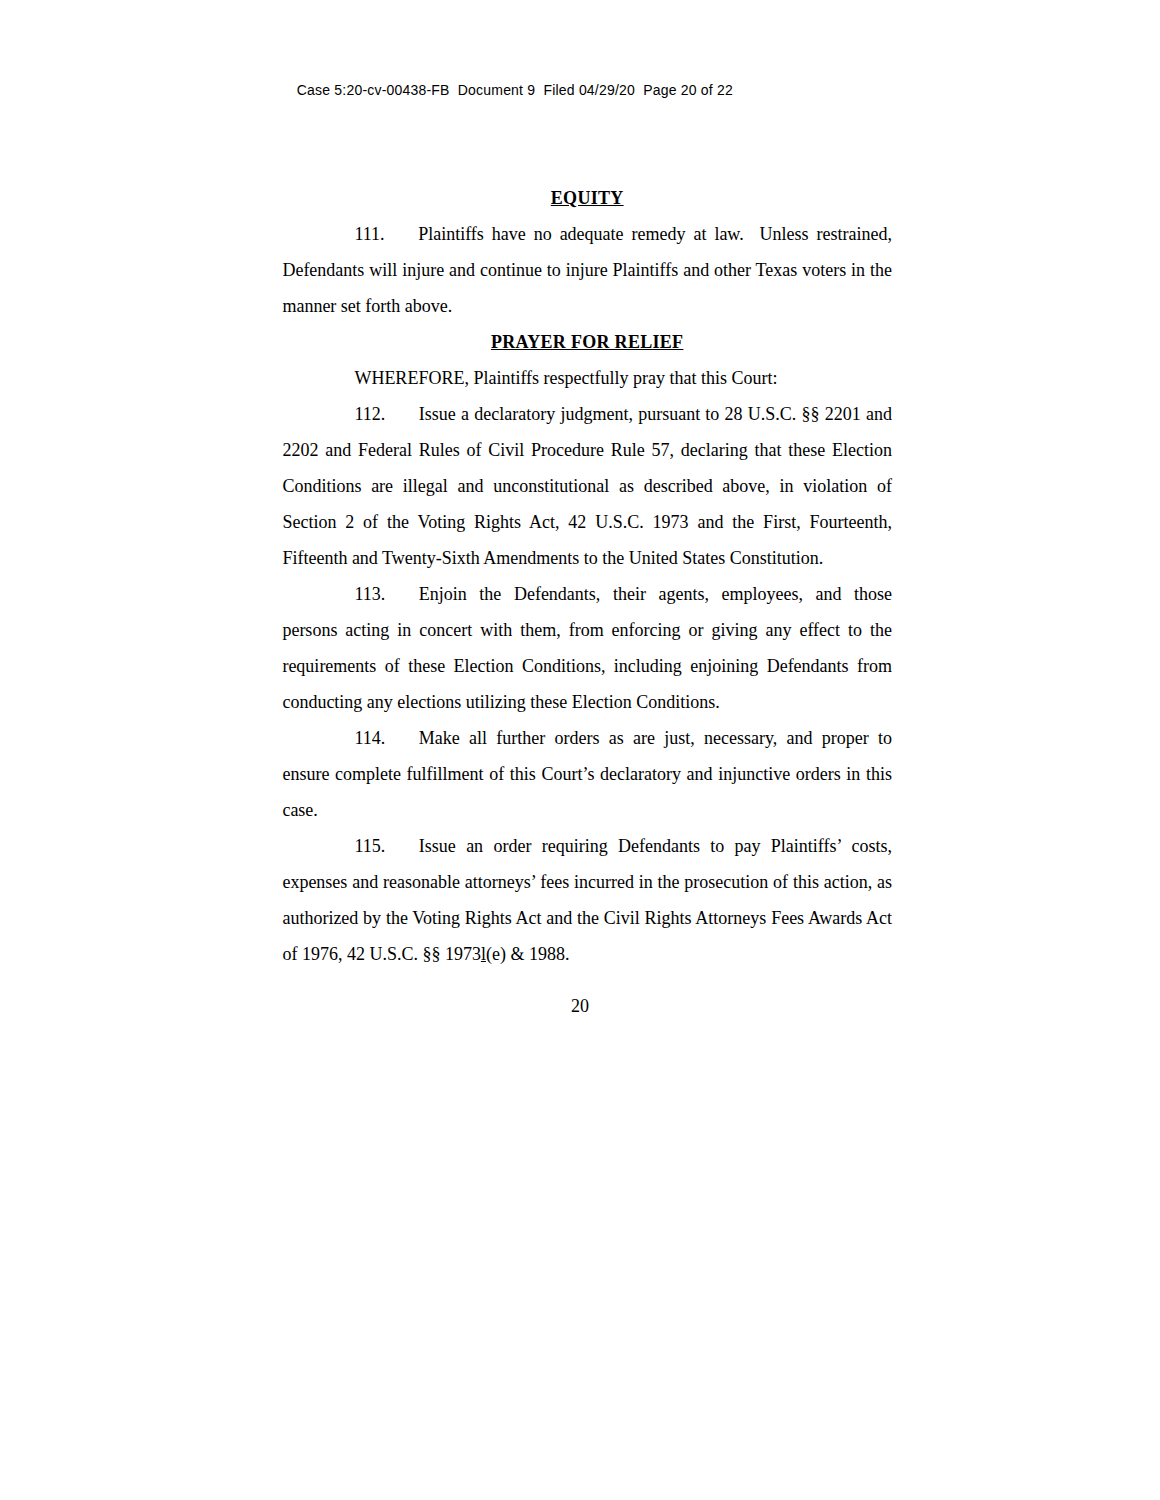Case 5:20-cv-00438-FB Document 9 Filed 04/29/20 Page 20 of 22
EQUITY
111. Plaintiffs have no adequate remedy at law. Unless restrained, Defendants will injure and continue to injure Plaintiffs and other Texas voters in the manner set forth above.
PRAYER FOR RELIEF
WHEREFORE, Plaintiffs respectfully pray that this Court:
112. Issue a declaratory judgment, pursuant to 28 U.S.C. §§ 2201 and 2202 and Federal Rules of Civil Procedure Rule 57, declaring that these Election Conditions are illegal and unconstitutional as described above, in violation of Section 2 of the Voting Rights Act, 42 U.S.C. 1973 and the First, Fourteenth, Fifteenth and Twenty-Sixth Amendments to the United States Constitution.
113. Enjoin the Defendants, their agents, employees, and those persons acting in concert with them, from enforcing or giving any effect to the requirements of these Election Conditions, including enjoining Defendants from conducting any elections utilizing these Election Conditions.
114. Make all further orders as are just, necessary, and proper to ensure complete fulfillment of this Court’s declaratory and injunctive orders in this case.
115. Issue an order requiring Defendants to pay Plaintiffs’ costs, expenses and reasonable attorneys’ fees incurred in the prosecution of this action, as authorized by the Voting Rights Act and the Civil Rights Attorneys Fees Awards Act of 1976, 42 U.S.C. §§ 1973l(e) & 1988.
20